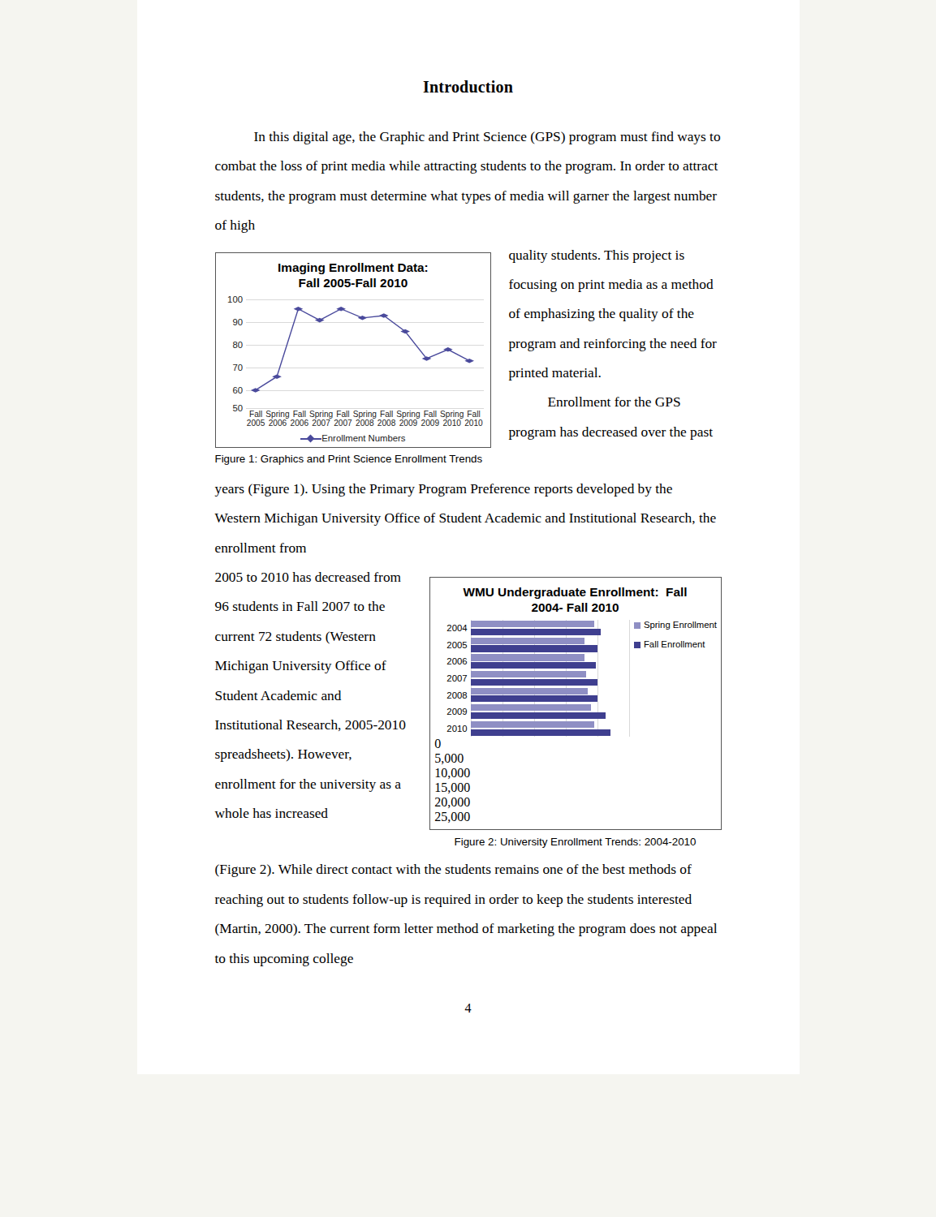Introduction
In this digital age, the Graphic and Print Science (GPS) program must find ways to combat the loss of print media while attracting students to the program. In order to attract students, the program must determine what types of media will garner the largest number of high
Imaging Enrollment Data:
Fall 2005-Fall 2010
100 90 80 70 60 50
Fall
2005
Spring
2006
Fall
2006
Spring
2007
Fall
2007
Spring
2008
Fall
2008
Spring
2009
Fall
2009
Spring
2010
Fall
2010
Enrollment Numbers
quality students. This project is focusing on print media as a method of emphasizing the quality of the program and reinforcing the need for printed material.
Enrollment for the GPS program has decreased over the past
Figure 1: Graphics and Print Science Enrollment Trends
years (Figure 1). Using the Primary Program Preference reports developed by the Western Michigan University Office of Student Academic and Institutional Research, the enrollment from
WMU Undergraduate Enrollment: Fall
2004- Fall 2010
2004
2005
2006
2007
2008
2009
2010
Spring Enrollment
Fall Enrollment
0
5,000
10,000
15,000
20,000
25,000
2005 to 2010 has decreased from 96 students in Fall 2007 to the current 72 students (Western Michigan University Office of Student Academic and Institutional Research, 2005-2010 spreadsheets). However, enrollment for the university as a whole has increased
Figure 2: University Enrollment Trends: 2004-2010
(Figure 2). While direct contact with the students remains one of the best methods of reaching out to students follow-up is required in order to keep the students interested (Martin, 2000). The current form letter method of marketing the program does not appeal to this upcoming college
4